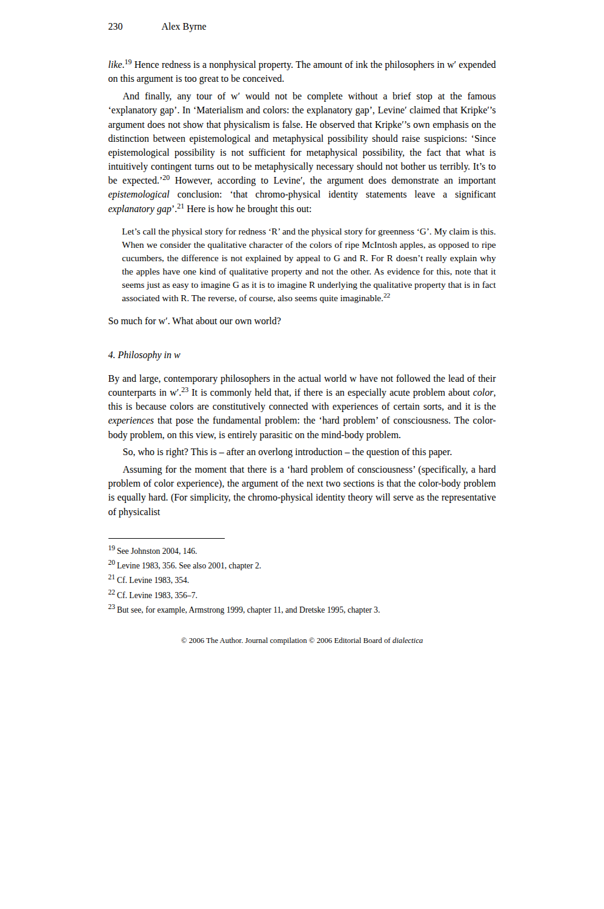230 Alex Byrne
like.19 Hence redness is a nonphysical property. The amount of ink the philosophers in w′ expended on this argument is too great to be conceived.
And finally, any tour of w′ would not be complete without a brief stop at the famous ‘explanatory gap’. In ‘Materialism and colors: the explanatory gap’, Levine′ claimed that Kripke′’s argument does not show that physicalism is false. He observed that Kripke′’s own emphasis on the distinction between epistemological and metaphysical possibility should raise suspicions: ‘Since epistemological possibility is not sufficient for metaphysical possibility, the fact that what is intuitively contingent turns out to be metaphysically necessary should not bother us terribly. It’s to be expected.’20 However, according to Levine′, the argument does demonstrate an important epistemological conclusion: ‘that chromo-physical identity statements leave a significant explanatory gap’.21 Here is how he brought this out:
Let’s call the physical story for redness ‘R’ and the physical story for greenness ‘G’. My claim is this. When we consider the qualitative character of the colors of ripe McIntosh apples, as opposed to ripe cucumbers, the difference is not explained by appeal to G and R. For R doesn’t really explain why the apples have one kind of qualitative property and not the other. As evidence for this, note that it seems just as easy to imagine G as it is to imagine R underlying the qualitative property that is in fact associated with R. The reverse, of course, also seems quite imaginable.22
So much for w′. What about our own world?
4. Philosophy in w
By and large, contemporary philosophers in the actual world w have not followed the lead of their counterparts in w′.23 It is commonly held that, if there is an especially acute problem about color, this is because colors are constitutively connected with experiences of certain sorts, and it is the experiences that pose the fundamental problem: the ‘hard problem’ of consciousness. The color-body problem, on this view, is entirely parasitic on the mind-body problem.
So, who is right? This is – after an overlong introduction – the question of this paper.
Assuming for the moment that there is a ‘hard problem of consciousness’ (specifically, a hard problem of color experience), the argument of the next two sections is that the color-body problem is equally hard. (For simplicity, the chromo-physical identity theory will serve as the representative of physicalist
See Johnston 2004, 146.
Levine 1983, 356. See also 2001, chapter 2.
Cf. Levine 1983, 354.
Cf. Levine 1983, 356–7.
But see, for example, Armstrong 1999, chapter 11, and Dretske 1995, chapter 3.
© 2006 The Author. Journal compilation © 2006 Editorial Board of dialectica